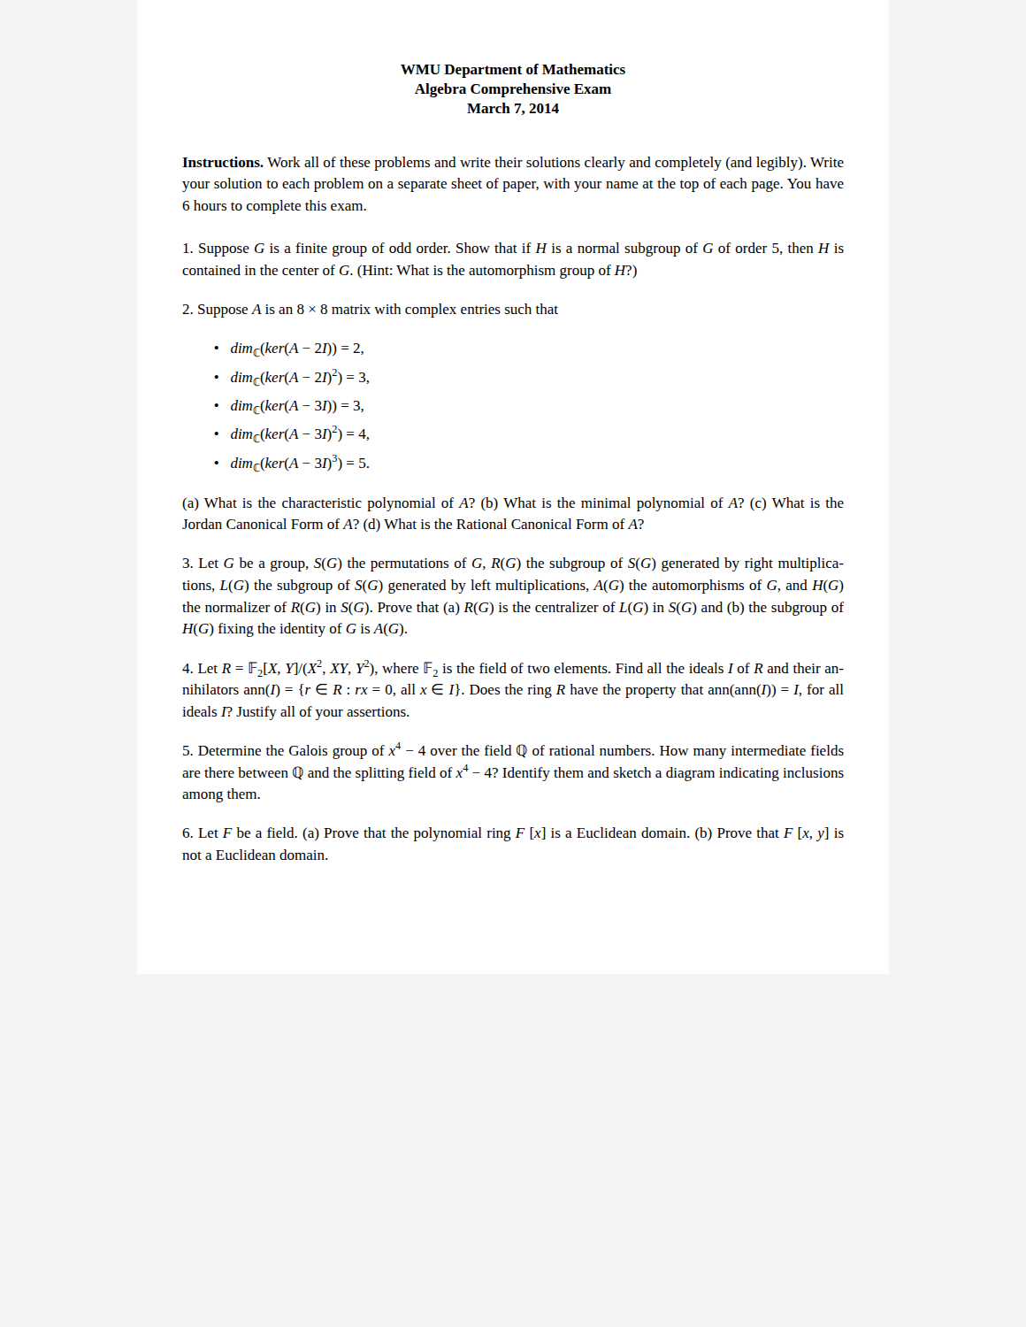WMU Department of Mathematics Algebra Comprehensive Exam March 7, 2014
Instructions. Work all of these problems and write their solutions clearly and completely (and legibly). Write your solution to each problem on a separate sheet of paper, with your name at the top of each page. You have 6 hours to complete this exam.
1. Suppose G is a finite group of odd order. Show that if H is a normal subgroup of G of order 5, then H is contained in the center of G. (Hint: What is the automorphism group of H?)
2. Suppose A is an 8 × 8 matrix with complex entries such that
dimℂ(ker(A − 2I)) = 2,
dimℂ(ker(A − 2I)2) = 3,
dimℂ(ker(A − 3I)) = 3,
dimℂ(ker(A − 3I)2) = 4,
dimℂ(ker(A − 3I)3) = 5.
(a) What is the characteristic polynomial of A? (b) What is the minimal polynomial of A? (c) What is the Jordan Canonical Form of A? (d) What is the Rational Canonical Form of A?
3. Let G be a group, S(G) the permutations of G, R(G) the subgroup of S(G) generated by right multiplications, L(G) the subgroup of S(G) generated by left multiplications, A(G) the automorphisms of G, and H(G) the normalizer of R(G) in S(G). Prove that (a) R(G) is the centralizer of L(G) in S(G) and (b) the subgroup of H(G) fixing the identity of G is A(G).
4. Let R = 𝔽2[X, Y]/(X2, XY, Y2), where 𝔽2 is the field of two elements. Find all the ideals I of R and their annihilators ann(I) = {r ∈ R : rx = 0, all x ∈ I}. Does the ring R have the property that ann(ann(I)) = I, for all ideals I? Justify all of your assertions.
5. Determine the Galois group of x4 − 4 over the field ℚ of rational numbers. How many intermediate fields are there between ℚ and the splitting field of x4 − 4? Identify them and sketch a diagram indicating inclusions among them.
6. Let F be a field. (a) Prove that the polynomial ring F [x] is a Euclidean domain. (b) Prove that F [x, y] is not a Euclidean domain.